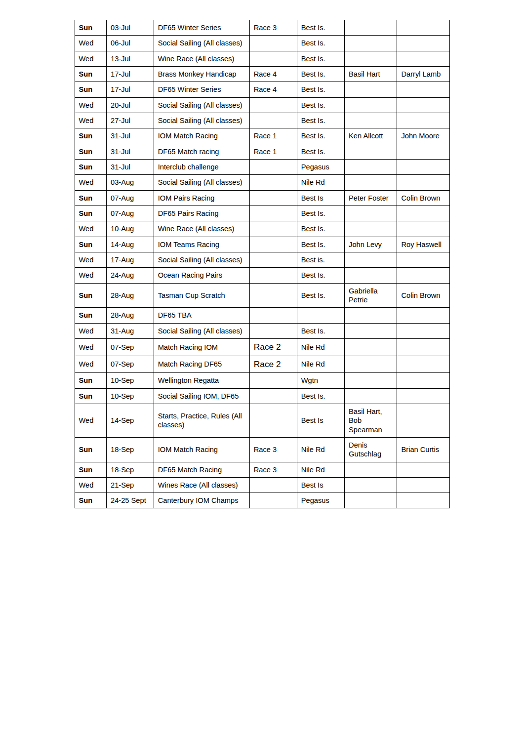| Sun | 03-Jul | DF65 Winter Series | Race 3 | Best Is. | | |
| Wed | 06-Jul | Social Sailing (All classes) | | Best Is. | | |
| Wed | 13-Jul | Wine Race (All classes) | | Best Is. | | |
| Sun | 17-Jul | Brass Monkey Handicap | Race 4 | Best Is. | Basil Hart | Darryl Lamb |
| Sun | 17-Jul | DF65 Winter Series | Race 4 | Best Is. | | |
| Wed | 20-Jul | Social Sailing (All classes) | | Best Is. | | |
| Wed | 27-Jul | Social Sailing (All classes) | | Best Is. | | |
| Sun | 31-Jul | IOM Match Racing | Race 1 | Best Is. | Ken Allcott | John Moore |
| Sun | 31-Jul | DF65 Match racing | Race 1 | Best Is. | | |
| Sun | 31-Jul | Interclub challenge | | Pegasus | | |
| Wed | 03-Aug | Social Sailing (All classes) | | Nile Rd | | |
| Sun | 07-Aug | IOM Pairs Racing | | Best Is | Peter Foster | Colin Brown |
| Sun | 07-Aug | DF65 Pairs Racing | | Best Is. | | |
| Wed | 10-Aug | Wine Race (All classes) | | Best Is. | | |
| Sun | 14-Aug | IOM Teams Racing | | Best Is. | John Levy | Roy Haswell |
| Wed | 17-Aug | Social Sailing (All classes) | | Best is. | | |
| Wed | 24-Aug | Ocean Racing Pairs | | Best Is. | | |
| Sun | 28-Aug | Tasman Cup Scratch | | Best Is. | Gabriella Petrie | Colin Brown |
| Sun | 28-Aug | DF65 TBA | | | | |
| Wed | 31-Aug | Social Sailing (All classes) | | Best Is. | | |
| Wed | 07-Sep | Match Racing IOM | Race 2 | Nile Rd | | |
| Wed | 07-Sep | Match Racing DF65 | Race 2 | Nile Rd | | |
| Sun | 10-Sep | Wellington Regatta | | Wgtn | | |
| Sun | 10-Sep | Social Sailing IOM, DF65 | | Best Is. | | |
| Wed | 14-Sep | Starts, Practice, Rules (All classes) | | Best Is | Basil Hart, Bob Spearman | |
| Sun | 18-Sep | IOM Match Racing | Race 3 | Nile Rd | Denis Gutschlag | Brian Curtis |
| Sun | 18-Sep | DF65 Match Racing | Race 3 | Nile Rd | | |
| Wed | 21-Sep | Wines Race (All classes) | | Best Is | | |
| Sun | 24-25 Sept | Canterbury IOM Champs | | Pegasus | | |